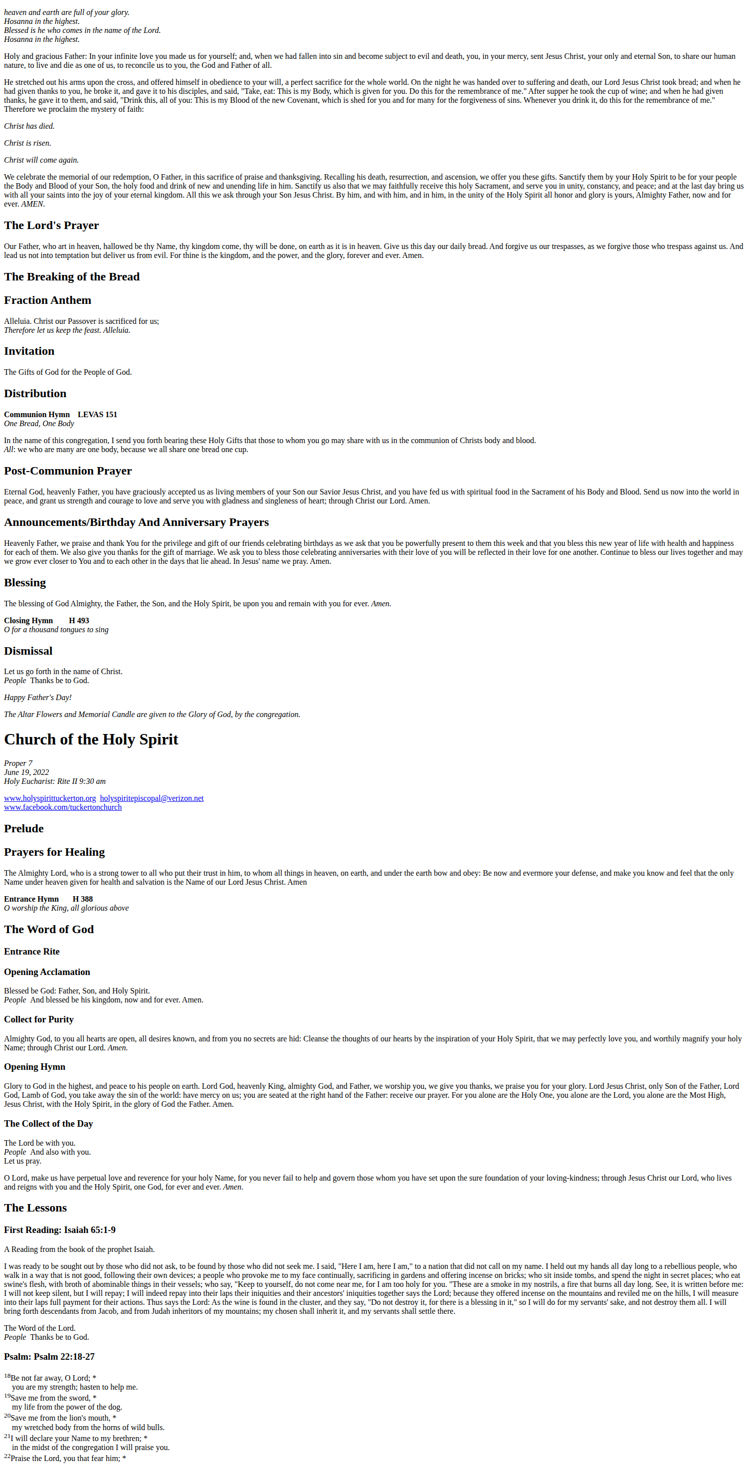heaven and earth are full of your glory.
Hosanna in the highest.
Blessed is he who comes in the name of the Lord.
Hosanna in the highest.
Holy and gracious Father: In your infinite love you made us for yourself; and, when we had fallen into sin and become subject to evil and death, you, in your mercy, sent Jesus Christ, your only and eternal Son, to share our human nature, to live and die as one of us, to reconcile us to you, the God and Father of all.
He stretched out his arms upon the cross, and offered himself in obedience to your will, a perfect sacrifice for the whole world. On the night he was handed over to suffering and death, our Lord Jesus Christ took bread; and when he had given thanks to you, he broke it, and gave it to his disciples, and said, "Take, eat: This is my Body, which is given for you. Do this for the remembrance of me." After supper he took the cup of wine; and when he had given thanks, he gave it to them, and said, "Drink this, all of you: This is my Blood of the new Covenant, which is shed for you and for many for the forgiveness of sins. Whenever you drink it, do this for the remembrance of me." Therefore we proclaim the mystery of faith:
Christ has died.
Christ is risen.
Christ will come again.
We celebrate the memorial of our redemption, O Father, in this sacrifice of praise and thanksgiving. Recalling his death, resurrection, and ascension, we offer you these gifts. Sanctify them by your Holy Spirit to be for your people the Body and Blood of your Son, the holy food and drink of new and unending life in him. Sanctify us also that we may faithfully receive this holy Sacrament, and serve you in unity, constancy, and peace; and at the last day bring us with all your saints into the joy of your eternal kingdom. All this we ask through your Son Jesus Christ. By him, and with him, and in him, in the unity of the Holy Spirit all honor and glory is yours, Almighty Father, now and for ever. AMEN.
The Lord's Prayer
Our Father, who art in heaven, hallowed be thy Name, thy kingdom come, thy will be done, on earth as it is in heaven. Give us this day our daily bread. And forgive us our trespasses, as we forgive those who trespass against us. And lead us not into temptation but deliver us from evil. For thine is the kingdom, and the power, and the glory, forever and ever. Amen.
The Breaking of the Bread
Fraction Anthem
Alleluia. Christ our Passover is sacrificed for us;
Therefore let us keep the feast. Alleluia.
Invitation
The Gifts of God for the People of God.
Distribution
Communion Hymn LEVAS 151
One Bread, One Body
In the name of this congregation, I send you forth bearing these Holy Gifts that those to whom you go may share with us in the communion of Christs body and blood.
All: we who are many are one body, because we all share one bread one cup.
Post-Communion Prayer
Eternal God, heavenly Father, you have graciously accepted us as living members of your Son our Savior Jesus Christ, and you have fed us with spiritual food in the Sacrament of his Body and Blood. Send us now into the world in peace, and grant us strength and courage to love and serve you with gladness and singleness of heart; through Christ our Lord. Amen.
Announcements/Birthday And Anniversary Prayers
Heavenly Father, we praise and thank You for the privilege and gift of our friends celebrating birthdays as we ask that you be powerfully present to them this week and that you bless this new year of life with health and happiness for each of them. We also give you thanks for the gift of marriage. We ask you to bless those celebrating anniversaries with their love of you will be reflected in their love for one another. Continue to bless our lives together and may we grow ever closer to You and to each other in the days that lie ahead. In Jesus' name we pray. Amen.
Blessing
The blessing of God Almighty, the Father, the Son, and the Holy Spirit, be upon you and remain with you for ever. Amen.
Closing Hymn H 493
O for a thousand tongues to sing
Dismissal
Let us go forth in the name of Christ.
People Thanks be to God.
Happy Father's Day!
The Altar Flowers and Memorial Candle are given to the Glory of God, by the congregation.
Church of the Holy Spirit
Proper 7
June 19, 2022
Holy Eucharist: Rite II 9:30 am
www.holyspirittuckerton.org holyspiritepiscopal@verizon.net
www.facebook.com/tuckertonchurch
Prelude
Prayers for Healing
The Almighty Lord, who is a strong tower to all who put their trust in him, to whom all things in heaven, on earth, and under the earth bow and obey: Be now and evermore your defense, and make you know and feel that the only Name under heaven given for health and salvation is the Name of our Lord Jesus Christ. Amen
Entrance Hymn H 388
O worship the King, all glorious above
The Word of God
Entrance Rite
Opening Acclamation
Blessed be God: Father, Son, and Holy Spirit.
People And blessed be his kingdom, now and for ever. Amen.
Collect for Purity
Almighty God, to you all hearts are open, all desires known, and from you no secrets are hid: Cleanse the thoughts of our hearts by the inspiration of your Holy Spirit, that we may perfectly love you, and worthily magnify your holy Name; through Christ our Lord. Amen.
Opening Hymn
Glory to God in the highest, and peace to his people on earth. Lord God, heavenly King, almighty God, and Father, we worship you, we give you thanks, we praise you for your glory. Lord Jesus Christ, only Son of the Father, Lord God, Lamb of God, you take away the sin of the world: have mercy on us; you are seated at the right hand of the Father: receive our prayer. For you alone are the Holy One, you alone are the Lord, you alone are the Most High, Jesus Christ, with the Holy Spirit, in the glory of God the Father. Amen.
The Collect of the Day
The Lord be with you.
People And also with you.
Let us pray.
O Lord, make us have perpetual love and reverence for your holy Name, for you never fail to help and govern those whom you have set upon the sure foundation of your loving-kindness; through Jesus Christ our Lord, who lives and reigns with you and the Holy Spirit, one God, for ever and ever. Amen.
The Lessons
First Reading: Isaiah 65:1-9
A Reading from the book of the prophet Isaiah.
I was ready to be sought out by those who did not ask, to be found by those who did not seek me. I said, "Here I am, here I am," to a nation that did not call on my name. I held out my hands all day long to a rebellious people, who walk in a way that is not good, following their own devices; a people who provoke me to my face continually, sacrificing in gardens and offering incense on bricks; who sit inside tombs, and spend the night in secret places; who eat swine's flesh, with broth of abominable things in their vessels; who say, "Keep to yourself, do not come near me, for I am too holy for you. "These are a smoke in my nostrils, a fire that burns all day long. See, it is written before me: I will not keep silent, but I will repay; I will indeed repay into their laps their iniquities and their ancestors' iniquities together says the Lord; because they offered incense on the mountains and reviled me on the hills, I will measure into their laps full payment for their actions. Thus says the Lord: As the wine is found in the cluster, and they say, "Do not destroy it, for there is a blessing in it," so I will do for my servants' sake, and not destroy them all. I will bring forth descendants from Jacob, and from Judah inheritors of my mountains; my chosen shall inherit it, and my servants shall settle there.
The Word of the Lord.
People Thanks be to God.
Psalm: Psalm 22:18-27
18Be not far away, O Lord; *
you are my strength; hasten to help me.
19Save me from the sword, *
my life from the power of the dog.
20Save me from the lion's mouth, *
my wretched body from the horns of wild bulls.
21I will declare your Name to my brethren; *
in the midst of the congregation I will praise you.
22Praise the Lord, you that fear him; *